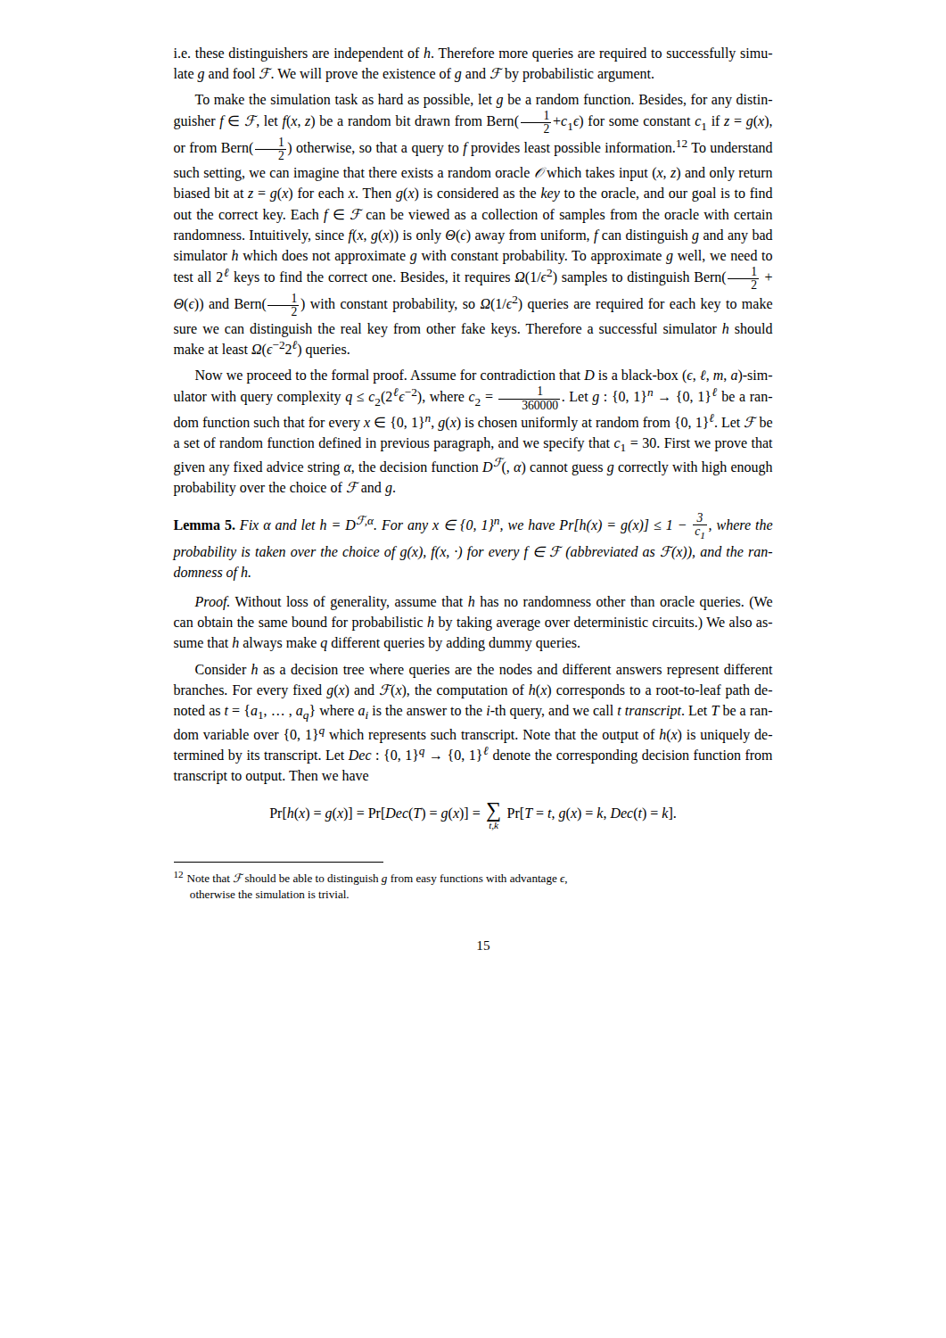i.e. these distinguishers are independent of h. Therefore more queries are required to successfully simulate g and fool ℱ. We will prove the existence of g and ℱ by probabilistic argument.
To make the simulation task as hard as possible, let g be a random function. Besides, for any distinguisher f ∈ ℱ, let f(x, z) be a random bit drawn from Bern(12+c1ϵ) for some constant c1 if z = g(x), or from Bern(12) otherwise, so that a query to f provides least possible information.12 To understand such setting, we can imagine that there exists a random oracle 𝒪 which takes input (x, z) and only return biased bit at z = g(x) for each x. Then g(x) is considered as the key to the oracle, and our goal is to find out the correct key. Each f ∈ ℱ can be viewed as a collection of samples from the oracle with certain randomness. Intuitively, since f(x, g(x)) is only Θ(ϵ) away from uniform, f can distinguish g and any bad simulator h which does not approximate g with constant probability. To approximate g well, we need to test all 2ℓ keys to find the correct one. Besides, it requires Ω(1/ϵ2) samples to distinguish Bern(12 + Θ(ϵ)) and Bern(12) with constant probability, so Ω(1/ϵ2) queries are required for each key to make sure we can distinguish the real key from other fake keys. Therefore a successful simulator h should make at least Ω(ϵ−22ℓ) queries.
Now we proceed to the formal proof. Assume for contradiction that D is a black-box (ϵ, ℓ, m, a)-simulator with query complexity q ≤ c2(2ℓϵ−2), where c2 = 1360000. Let g : {0, 1}n → {0, 1}ℓ be a random function such that for every x ∈ {0, 1}n, g(x) is chosen uniformly at random from {0, 1}ℓ. Let ℱ be a set of random function defined in previous paragraph, and we specify that c1 = 30. First we prove that given any fixed advice string α, the decision function Dℱ(, α) cannot guess g correctly with high enough probability over the choice of ℱ and g.
Lemma 5. Fix α and let h = Dℱ,α. For any x ∈ {0, 1}n, we have Pr[h(x) = g(x)] ≤ 1 − 3 c1, where the probability is taken over the choice of g(x), f(x, ·) for every f ∈ ℱ (abbreviated as ℱ(x)), and the randomness of h.
Proof. Without loss of generality, assume that h has no randomness other than oracle queries. (We can obtain the same bound for probabilistic h by taking average over deterministic circuits.) We also assume that h always make q different queries by adding dummy queries.
Consider h as a decision tree where queries are the nodes and different answers represent different branches. For every fixed g(x) and ℱ(x), the computation of h(x) corresponds to a root-to-leaf path denoted as t = {a1, … , aq} where ai is the answer to the i-th query, and we call t transcript. Let T be a random variable over {0, 1}q which represents such transcript. Note that the output of h(x) is uniquely determined by its transcript. Let Dec : {0, 1}q → {0, 1}ℓ denote the corresponding decision function from transcript to output. Then we have
Pr[h(x) = g(x)] = Pr[Dec(T) = g(x)] = ∑t,k Pr[T = t, g(x) = k, Dec(t) = k].
12 Note that ℱ should be able to distinguish g from easy functions with advantage ϵ,otherwise the simulation is trivial.
15